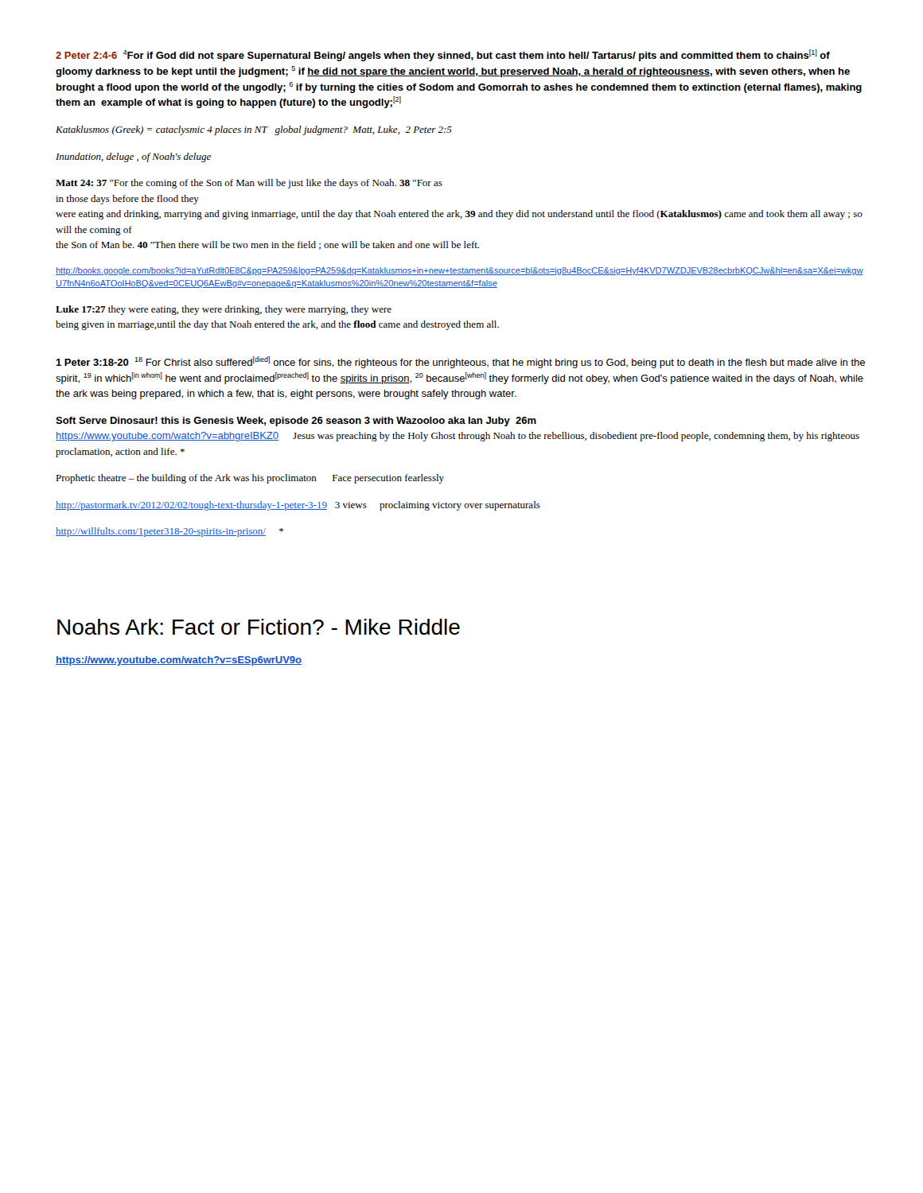2 Peter 2:4-6 4For if God did not spare Supernatural Being/ angels when they sinned, but cast them into hell/ Tartarus/ pits and committed them to chains[1] of gloomy darkness to be kept until the judgment; 5 if he did not spare the ancient world, but preserved Noah, a herald of righteousness, with seven others, when he brought a flood upon the world of the ungodly; 6 if by turning the cities of Sodom and Gomorrah to ashes he condemned them to extinction (eternal flames), making them an example of what is going to happen (future) to the ungodly;[2]
Kataklusmos (Greek) = cataclysmic 4 places in NT global judgment? Matt, Luke, 2 Peter 2:5
Inundation, deluge , of Noah's deluge
Matt 24: 37 "For the coming of the Son of Man will be just like the days of Noah. 38 "For as
in those days before the flood they
were eating and drinking, marrying and giving inmarriage, until the day that Noah entered the ark, 39 and they did not understand until the flood (Kataklusmos) came and took them all away ; so will the coming of
the Son of Man be. 40 "Then there will be two men in the field ; one will be taken and one will be left.
http://books.google.com/books?id=aYutRdlt0E8C&pg=PA259&lpg=PA259&dq=Kataklusmos+in+new+testament&source=bl&ots=jg8u4BocCE&sig=Hyf4KVD7WZDJEVB28ecbrbKQCJw&hl=en&sa=X&ei=wkgwU7fnN4n6oATOoIHoBQ&ved=0CEUQ6AEwBg#v=onepage&q=Kataklusmos%20in%20new%20testament&f=false
Luke 17:27 they were eating, they were drinking, they were marrying, they were
being given in marriage,until the day that Noah entered the ark, and the flood came and destroyed them all.
1 Peter 3:18-20 18 For Christ also suffered[died] once for sins, the righteous for the unrighteous, that he might bring us to God, being put to death in the flesh but made alive in the spirit, 19 in which[in whom] he went and proclaimed[preached] to the spirits in prison, 20 because[when] they formerly did not obey, when God's patience waited in the days of Noah, while the ark was being prepared, in which a few, that is, eight persons, were brought safely through water.
Soft Serve Dinosaur! this is Genesis Week, episode 26 season 3 with Wazooloo aka Ian Juby 26m
https://www.youtube.com/watch?v=abhgreIBKZ0 Jesus was preaching by the Holy Ghost through Noah to the rebellious, disobedient pre-flood people, condemning them, by his righteous proclamation, action and life. *
Prophetic theatre – the building of the Ark was his proclimaton Face persecution fearlessly
http://pastormark.tv/2012/02/02/tough-text-thursday-1-peter-3-19 3 views proclaiming victory over supernaturals
http://willfults.com/1peter318-20-spirits-in-prison/ *
Noahs Ark: Fact or Fiction? - Mike Riddle
https://www.youtube.com/watch?v=sESp6wrUV9o